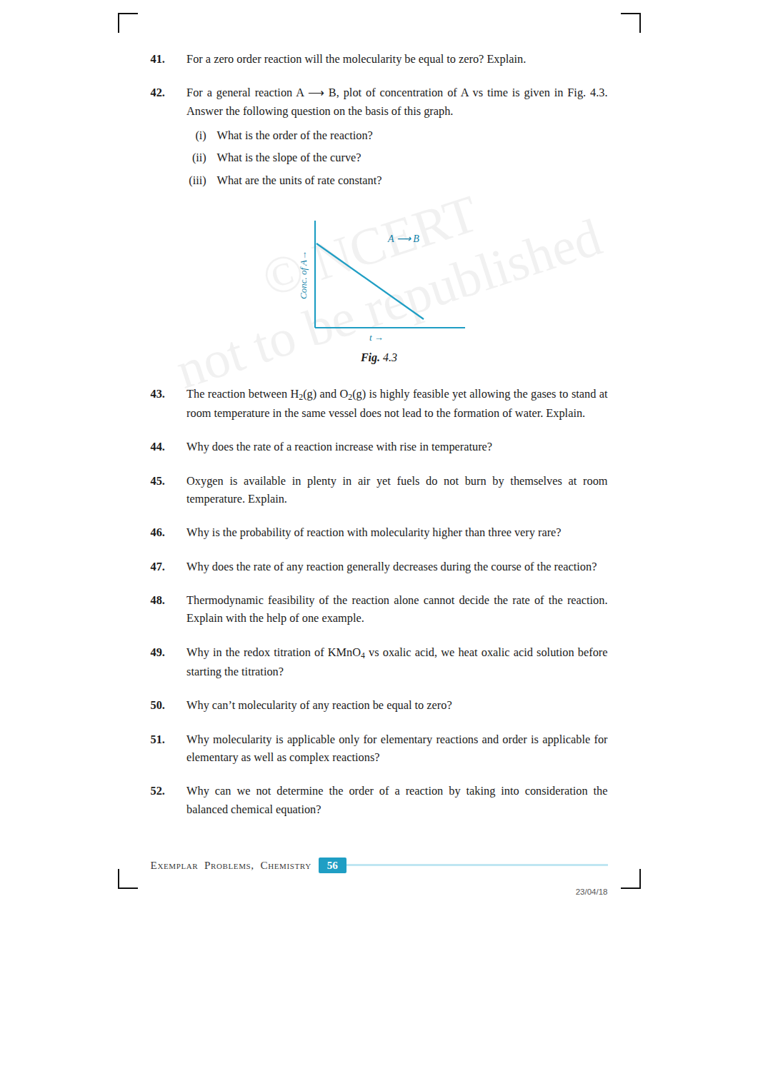© NCERT
not to be republished
41. For a zero order reaction will the molecularity be equal to zero? Explain.
42. For a general reaction A ⟶ B, plot of concentration of A vs time is given in Fig. 4.3. Answer the following question on the basis of this graph.
(i) What is the order of the reaction?
(ii) What is the slope of the curve?
(iii) What are the units of rate constant?
Conc. of A→ t → A ⟶ B
Fig. 4.3
43. The reaction between H2(g) and O2(g) is highly feasible yet allowing the gases to stand at room temperature in the same vessel does not lead to the formation of water. Explain.
44. Why does the rate of a reaction increase with rise in temperature?
45. Oxygen is available in plenty in air yet fuels do not burn by themselves at room temperature. Explain.
46. Why is the probability of reaction with molecularity higher than three very rare?
47. Why does the rate of any reaction generally decreases during the course of the reaction?
48. Thermodynamic feasibility of the reaction alone cannot decide the rate of the reaction. Explain with the help of one example.
49. Why in the redox titration of KMnO4 vs oxalic acid, we heat oxalic acid solution before starting the titration?
50. Why can’t molecularity of any reaction be equal to zero?
51. Why molecularity is applicable only for elementary reactions and order is applicable for elementary as well as complex reactions?
52. Why can we not determine the order of a reaction by taking into consideration the balanced chemical equation?
Exemplar Problems, Chemistry 56
23/04/18